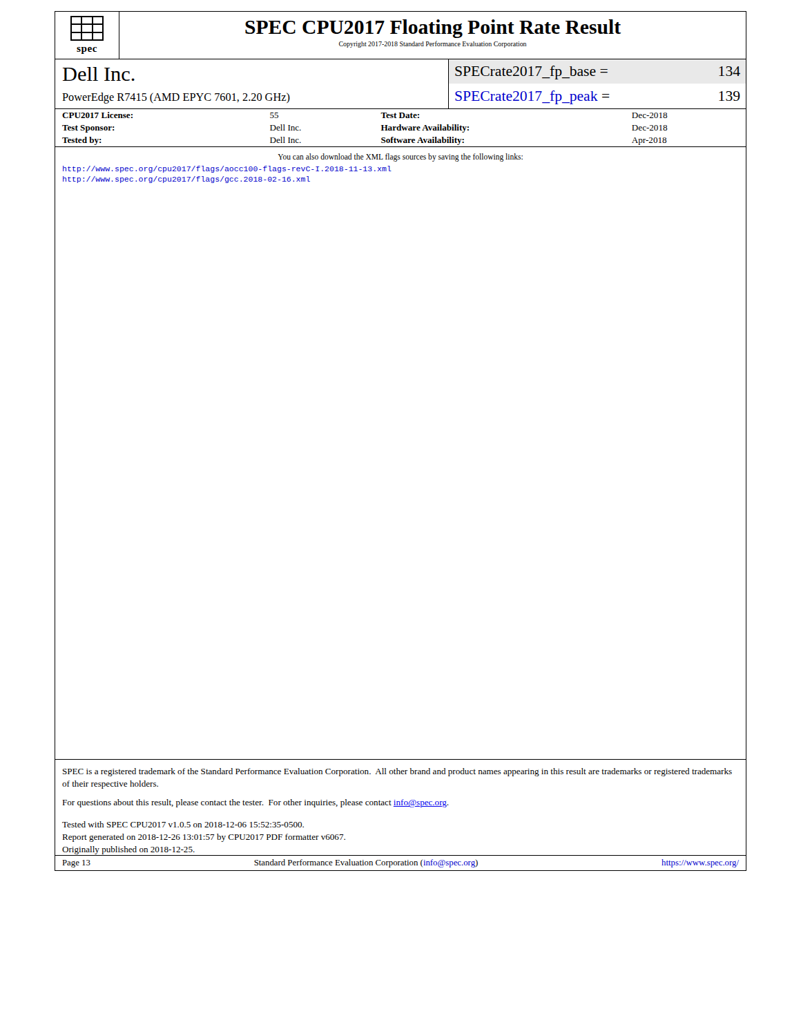spec
SPEC CPU2017 Floating Point Rate Result
Copyright 2017-2018 Standard Performance Evaluation Corporation
Dell Inc.
PowerEdge R7415 (AMD EPYC 7601, 2.20 GHz)
SPECrate2017_fp_base = 134
SPECrate2017_fp_peak = 139
| CPU2017 License: | 55 | Test Date: | Dec-2018 |
| Test Sponsor: | Dell Inc. | Hardware Availability: | Dec-2018 |
| Tested by: | Dell Inc. | Software Availability: | Apr-2018 |
You can also download the XML flags sources by saving the following links:
http://www.spec.org/cpu2017/flags/aocc100-flags-revC-I.2018-11-13.xml
http://www.spec.org/cpu2017/flags/gcc.2018-02-16.xml
SPEC is a registered trademark of the Standard Performance Evaluation Corporation. All other brand and product names appearing in this result are trademarks or registered trademarks of their respective holders.
For questions about this result, please contact the tester. For other inquiries, please contact info@spec.org.
Tested with SPEC CPU2017 v1.0.5 on 2018-12-06 15:52:35-0500.
Report generated on 2018-12-26 13:01:57 by CPU2017 PDF formatter v6067.
Originally published on 2018-12-25.
Page 13
Standard Performance Evaluation Corporation (info@spec.org)
https://www.spec.org/